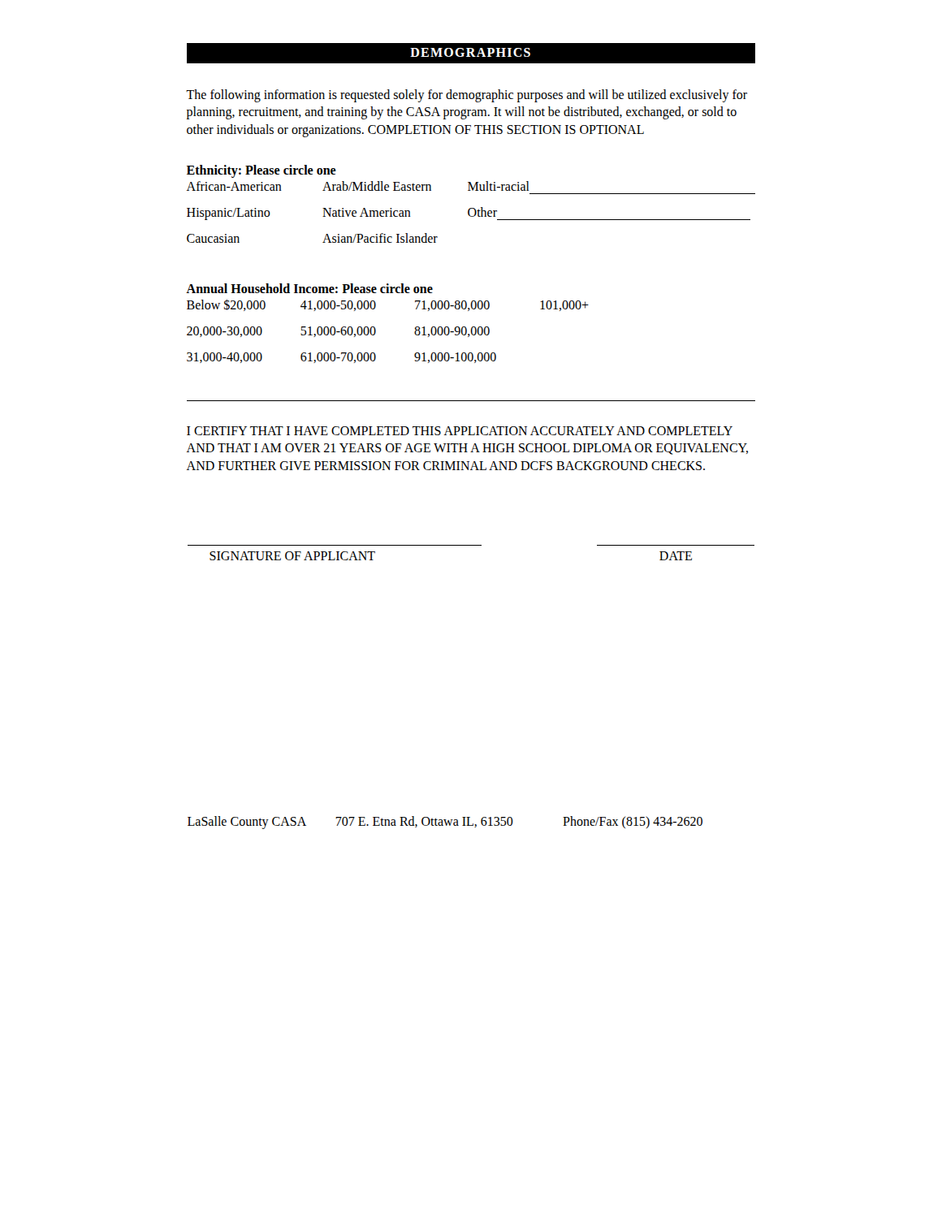DEMOGRAPHICS
The following information is requested solely for demographic purposes and will be utilized exclusively for planning, recruitment, and training by the CASA program. It will not be distributed, exchanged, or sold to other individuals or organizations. COMPLETION OF THIS SECTION IS OPTIONAL
Ethnicity: Please circle one
| African-American | Arab/Middle Eastern | Multi-racial |
| Hispanic/Latino | Native American | Other |
| Caucasian | Asian/Pacific Islander | |
Annual Household Income: Please circle one
| Below $20,000 | 41,000-50,000 | 71,000-80,000 | 101,000+ |
| 20,000-30,000 | 51,000-60,000 | 81,000-90,000 | |
| 31,000-40,000 | 61,000-70,000 | 91,000-100,000 | |
I certify that I have completed this application accurately and completely and that I am over 21 years of age with a high school diploma or equivalency, and further give permission for criminal and DCFS background checks.
| SIGNATURE OF APPLICANT | | DATE |
| LaSalle County CASA | 707 E. Etna Rd, Ottawa IL, 61350 | Phone/Fax (815) 434-2620 |